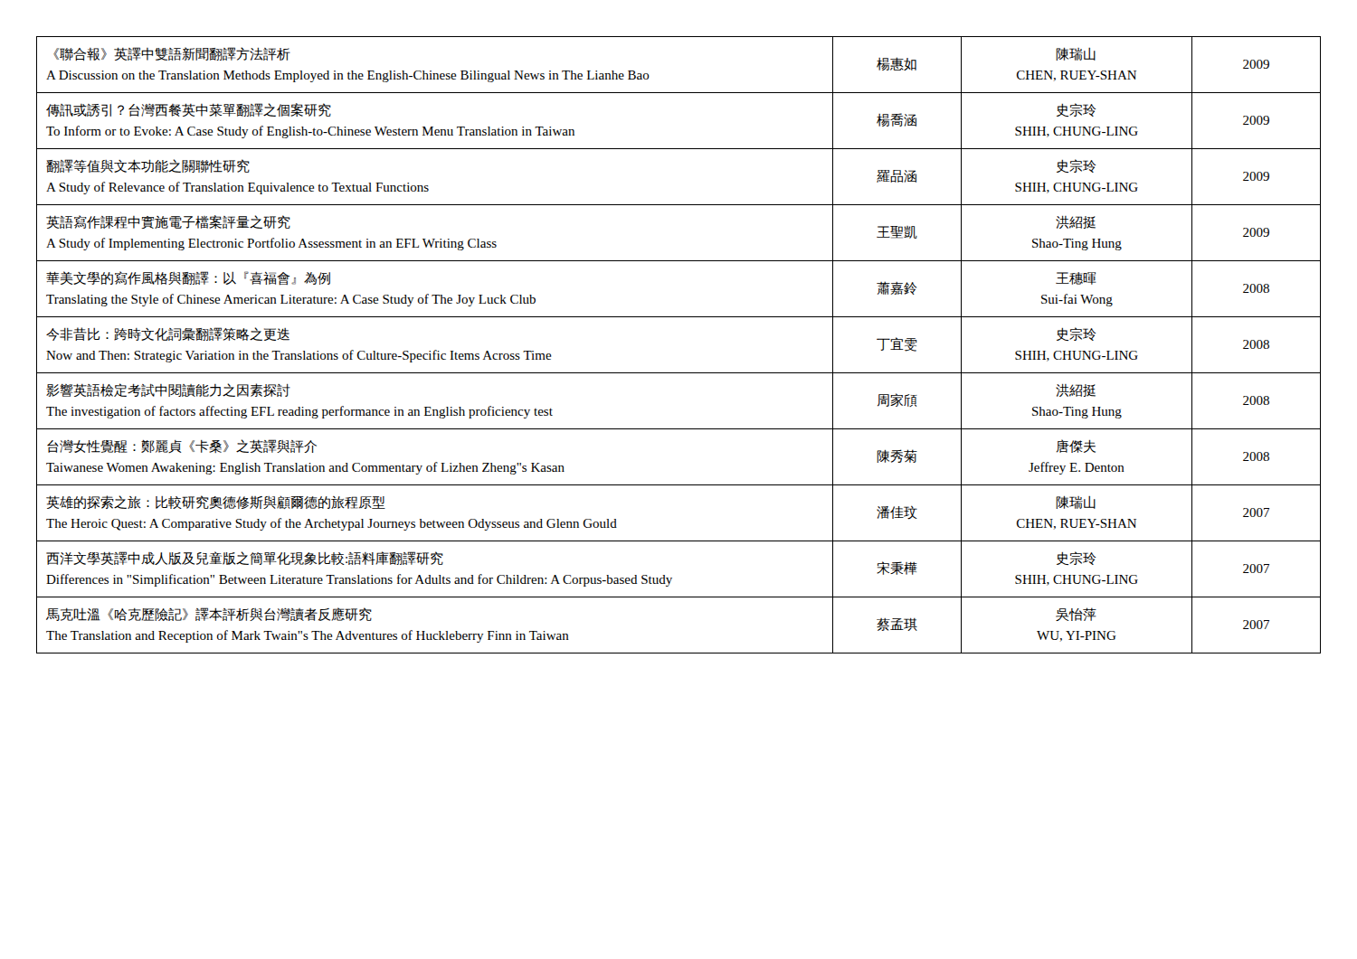| 《聯合報》英譯中雙語新聞翻譯方法評析 A Discussion on the Translation Methods Employed in the English-Chinese Bilingual News in The Lianhe Bao | 楊惠如 | 陳瑞山 CHEN, RUEY-SHAN | 2009 |
| 傳訊或誘引？台灣西餐英中菜單翻譯之個案研究 To Inform or to Evoke: A Case Study of English-to-Chinese Western Menu Translation in Taiwan | 楊喬涵 | 史宗玲 SHIH, CHUNG-LING | 2009 |
| 翻譯等值與文本功能之關聯性研究 A Study of Relevance of Translation Equivalence to Textual Functions | 羅品涵 | 史宗玲 SHIH, CHUNG-LING | 2009 |
| 英語寫作課程中實施電子檔案評量之研究 A Study of Implementing Electronic Portfolio Assessment in an EFL Writing Class | 王聖凱 | 洪紹挺 Shao-Ting Hung | 2009 |
| 華美文學的寫作風格與翻譯：以『喜福會』為例 Translating the Style of Chinese American Literature: A Case Study of The Joy Luck Club | 蕭嘉鈴 | 王穗暉 Sui-fai Wong | 2008 |
| 今非昔比：跨時文化詞彙翻譯策略之更迭 Now and Then: Strategic Variation in the Translations of Culture-Specific Items Across Time | 丁宜雯 | 史宗玲 SHIH, CHUNG-LING | 2008 |
| 影響英語檢定考試中閱讀能力之因素探討 The investigation of factors affecting EFL reading performance in an English proficiency test | 周家頎 | 洪紹挺 Shao-Ting Hung | 2008 |
| 台灣女性覺醒：鄭麗貞《卡桑》之英譯與評介 Taiwanese Women Awakening: English Translation and Commentary of Lizhen Zheng"s Kasan | 陳秀菊 | 唐傑夫 Jeffrey E. Denton | 2008 |
| 英雄的探索之旅：比較研究奧德修斯與顧爾德的旅程原型 The Heroic Quest: A Comparative Study of the Archetypal Journeys between Odysseus and Glenn Gould | 潘佳玟 | 陳瑞山 CHEN, RUEY-SHAN | 2007 |
| 西洋文學英譯中成人版及兒童版之簡單化現象比較:語料庫翻譯研究 Differences in "Simplification" Between Literature Translations for Adults and for Children: A Corpus-based Study | 宋秉樺 | 史宗玲 SHIH, CHUNG-LING | 2007 |
| 馬克吐溫《哈克歷險記》譯本評析與台灣讀者反應研究 The Translation and Reception of Mark Twain"s The Adventures of Huckleberry Finn in Taiwan | 蔡孟琪 | 吳怡萍 WU, YI-PING | 2007 |